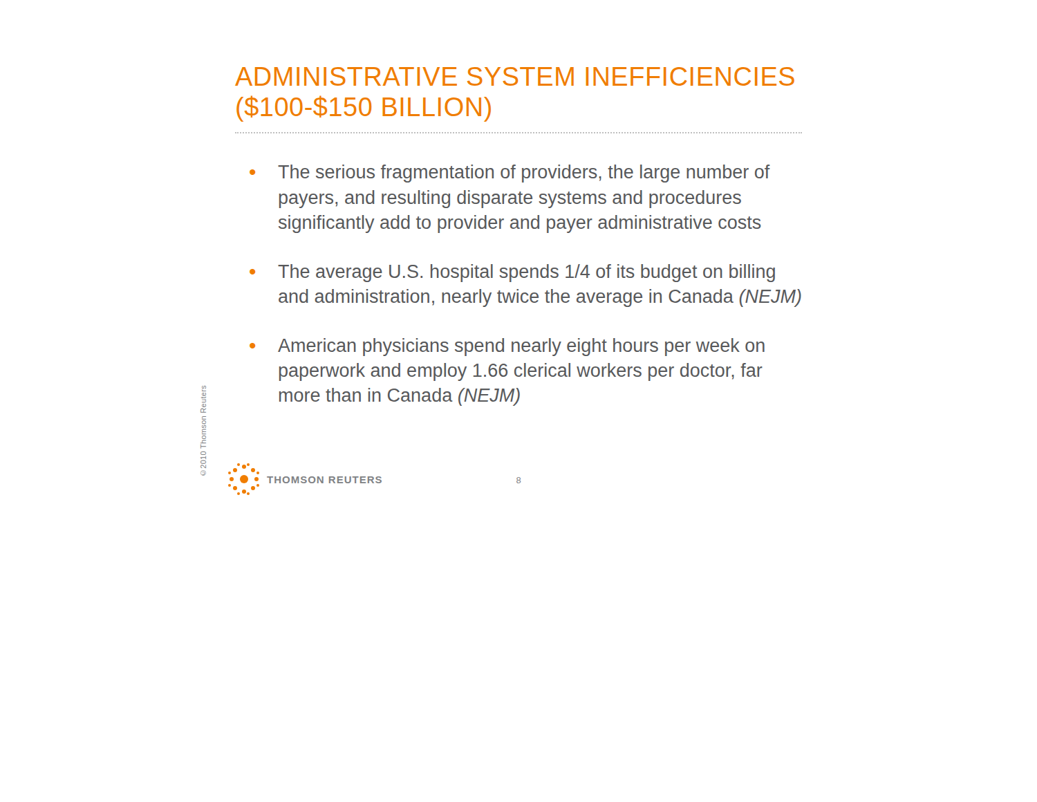ADMINISTRATIVE SYSTEM INEFFICIENCIES
($100-$150 BILLION)
The serious fragmentation of providers, the large number of payers, and resulting disparate systems and procedures significantly add to provider and payer administrative costs
The average U.S. hospital spends 1/4 of its budget on billing and administration, nearly twice the average in Canada (NEJM)
American physicians spend nearly eight hours per week on paperwork and employ 1.66 clerical workers per doctor, far more than in Canada (NEJM)
©2010 Thomson Reuters
THOMSON REUTERS
8